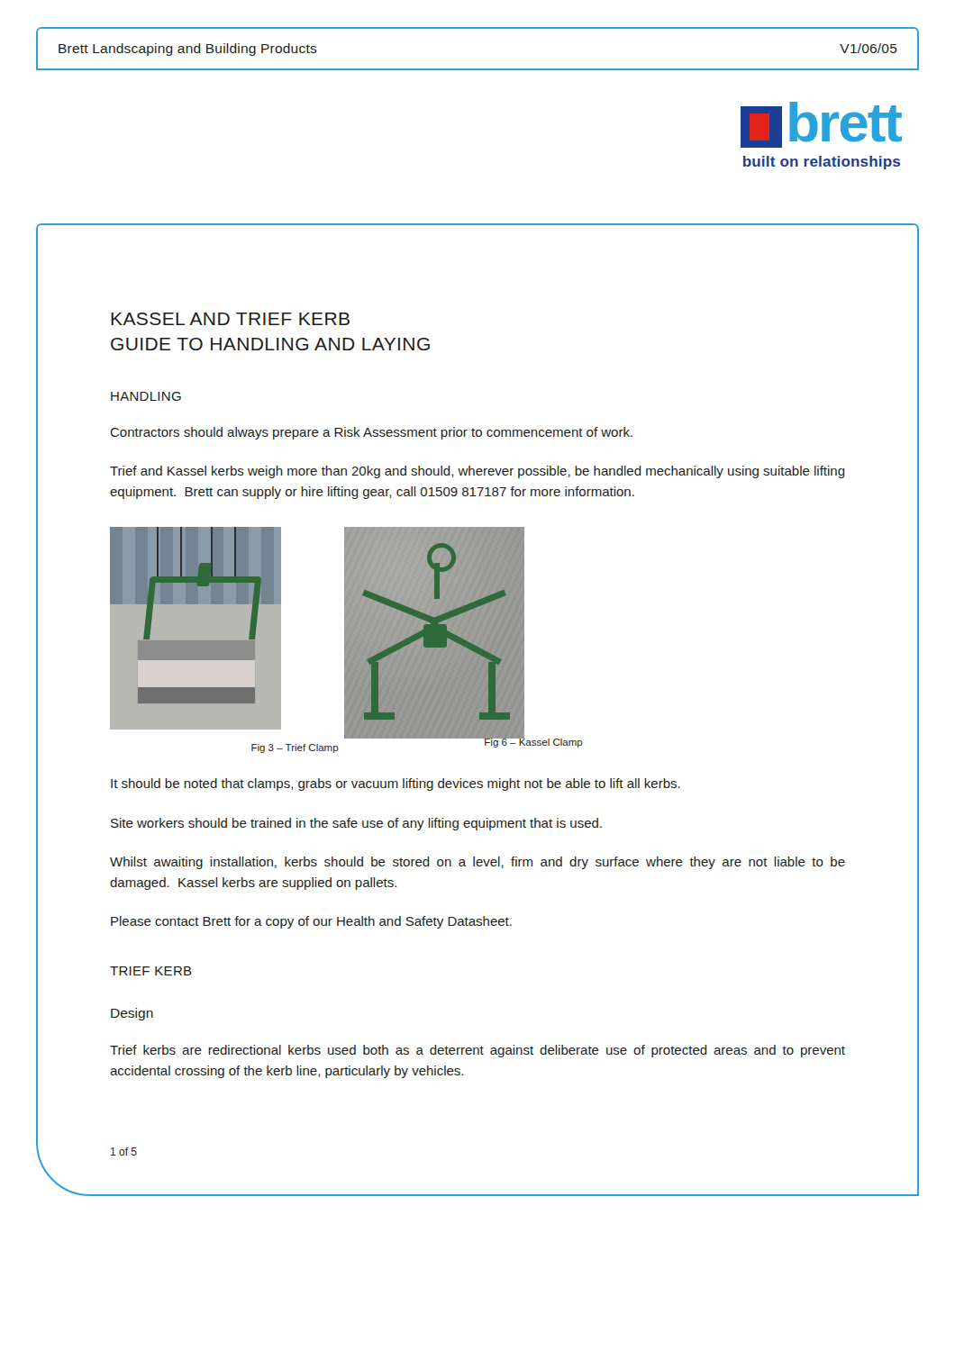Brett Landscaping and Building Products V1/06/05
brett
built on relationships
Kassel and Trief Kerb
Guide to Handling and Laying
Handling
Contractors should always prepare a Risk Assessment prior to commencement of work.
Trief and Kassel kerbs weigh more than 20kg and should, wherever possible, be handled mechanically using suitable lifting equipment. Brett can supply or hire lifting gear, call 01509 817187 for more information.
Fig 3 – Trief Clamp
Fig 6 – Kassel Clamp
It should be noted that clamps, grabs or vacuum lifting devices might not be able to lift all kerbs.
Site workers should be trained in the safe use of any lifting equipment that is used.
Whilst awaiting installation, kerbs should be stored on a level, firm and dry surface where they are not liable to be damaged. Kassel kerbs are supplied on pallets.
Please contact Brett for a copy of our Health and Safety Datasheet.
Trief Kerb
Design
Trief kerbs are redirectional kerbs used both as a deterrent against deliberate use of protected areas and to prevent accidental crossing of the kerb line, particularly by vehicles.
1 of 5